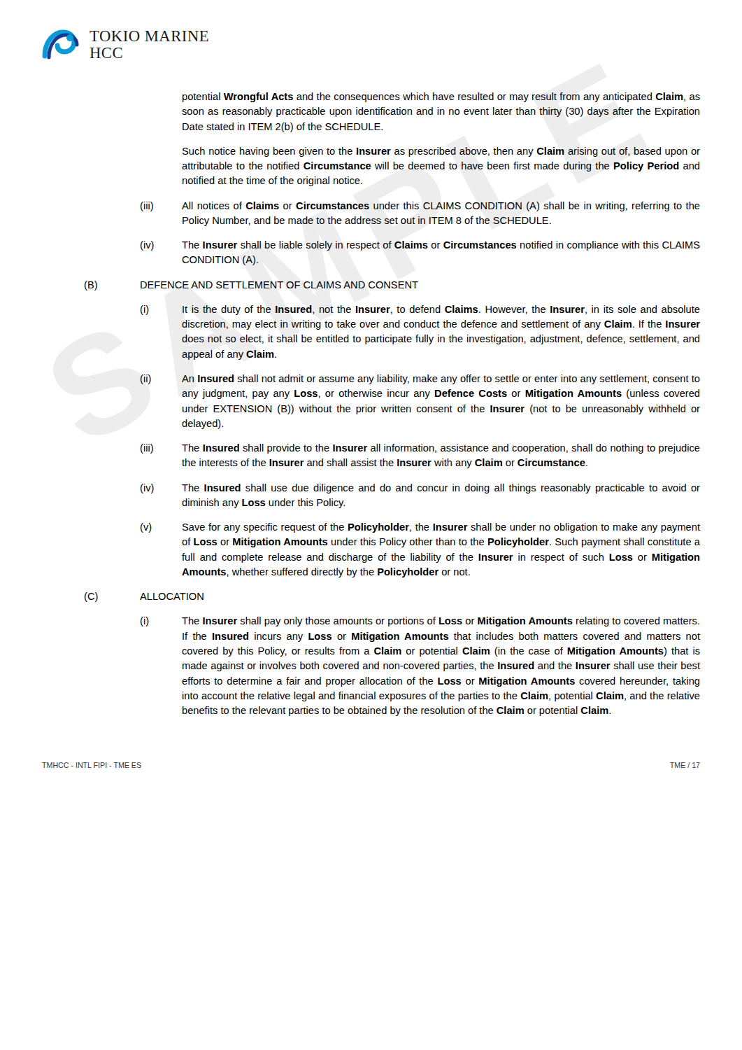SAMPLE
TOKIO MARINE
HCC
potential Wrongful Acts and the consequences which have resulted or may result from any anticipated Claim, as soon as reasonably practicable upon identification and in no event later than thirty (30) days after the Expiration Date stated in ITEM 2(b) of the SCHEDULE.
Such notice having been given to the Insurer as prescribed above, then any Claim arising out of, based upon or attributable to the notified Circumstance will be deemed to have been first made during the Policy Period and notified at the time of the original notice.
(iii)
All notices of Claims or Circumstances under this CLAIMS CONDITION (A) shall be in writing, referring to the Policy Number, and be made to the address set out in ITEM 8 of the SCHEDULE.
(iv)
The Insurer shall be liable solely in respect of Claims or Circumstances notified in compliance with this CLAIMS CONDITION (A).
(B)
DEFENCE AND SETTLEMENT OF CLAIMS AND CONSENT
(i)
It is the duty of the Insured, not the Insurer, to defend Claims. However, the Insurer, in its sole and absolute discretion, may elect in writing to take over and conduct the defence and settlement of any Claim. If the Insurer does not so elect, it shall be entitled to participate fully in the investigation, adjustment, defence, settlement, and appeal of any Claim.
(ii)
An Insured shall not admit or assume any liability, make any offer to settle or enter into any settlement, consent to any judgment, pay any Loss, or otherwise incur any Defence Costs or Mitigation Amounts (unless covered under EXTENSION (B)) without the prior written consent of the Insurer (not to be unreasonably withheld or delayed).
(iii)
The Insured shall provide to the Insurer all information, assistance and cooperation, shall do nothing to prejudice the interests of the Insurer and shall assist the Insurer with any Claim or Circumstance.
(iv)
The Insured shall use due diligence and do and concur in doing all things reasonably practicable to avoid or diminish any Loss under this Policy.
(v)
Save for any specific request of the Policyholder, the Insurer shall be under no obligation to make any payment of Loss or Mitigation Amounts under this Policy other than to the Policyholder. Such payment shall constitute a full and complete release and discharge of the liability of the Insurer in respect of such Loss or Mitigation Amounts, whether suffered directly by the Policyholder or not.
(C)
ALLOCATION
(i)
The Insurer shall pay only those amounts or portions of Loss or Mitigation Amounts relating to covered matters. If the Insured incurs any Loss or Mitigation Amounts that includes both matters covered and matters not covered by this Policy, or results from a Claim or potential Claim (in the case of Mitigation Amounts) that is made against or involves both covered and non-covered parties, the Insured and the Insurer shall use their best efforts to determine a fair and proper allocation of the Loss or Mitigation Amounts covered hereunder, taking into account the relative legal and financial exposures of the parties to the Claim, potential Claim, and the relative benefits to the relevant parties to be obtained by the resolution of the Claim or potential Claim.
TMHCC - INTL FIPI - TME ES
TME / 17